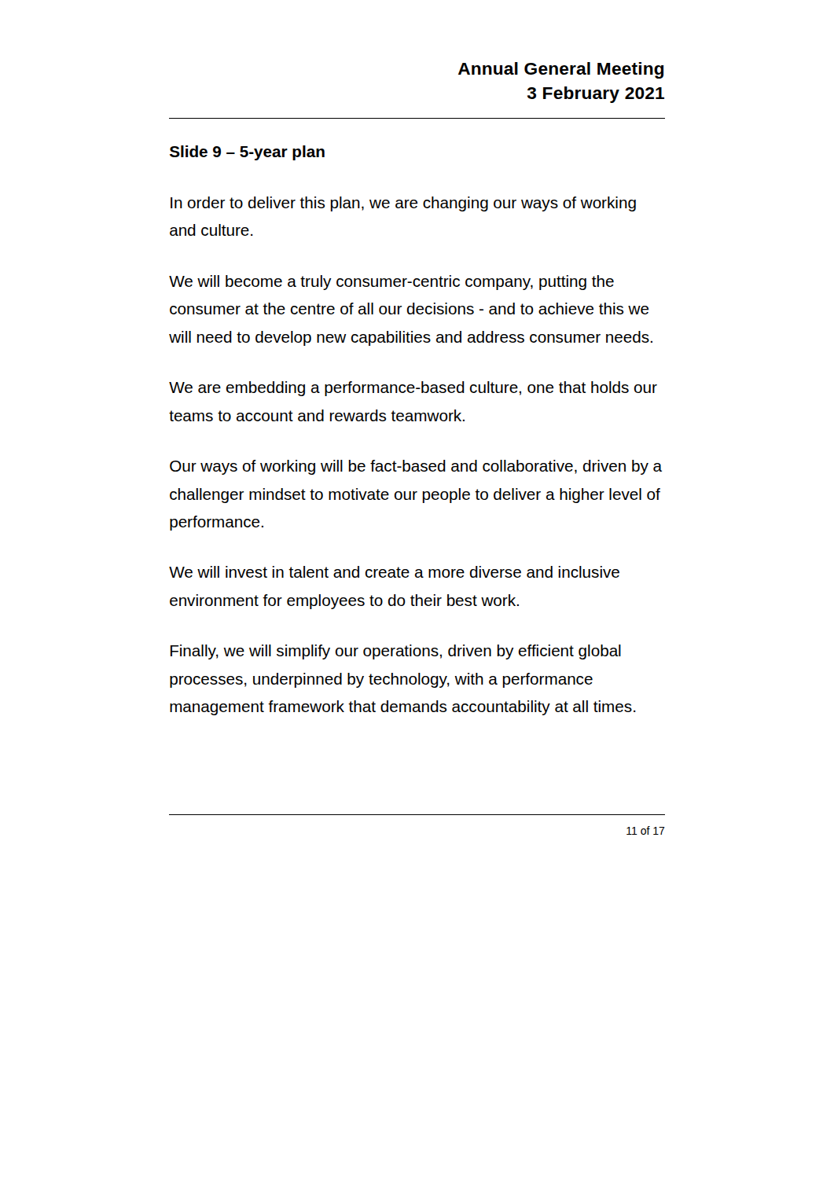Annual General Meeting
3 February 2021
Slide 9 – 5-year plan
In order to deliver this plan, we are changing our ways of working and culture.
We will become a truly consumer-centric company, putting the consumer at the centre of all our decisions - and to achieve this we will need to develop new capabilities and address consumer needs.
We are embedding a performance-based culture, one that holds our teams to account and rewards teamwork.
Our ways of working will be fact-based and collaborative, driven by a challenger mindset to motivate our people to deliver a higher level of performance.
We will invest in talent and create a more diverse and inclusive environment for employees to do their best work.
Finally, we will simplify our operations, driven by efficient global processes, underpinned by technology, with a performance management framework that demands accountability at all times.
11 of 17